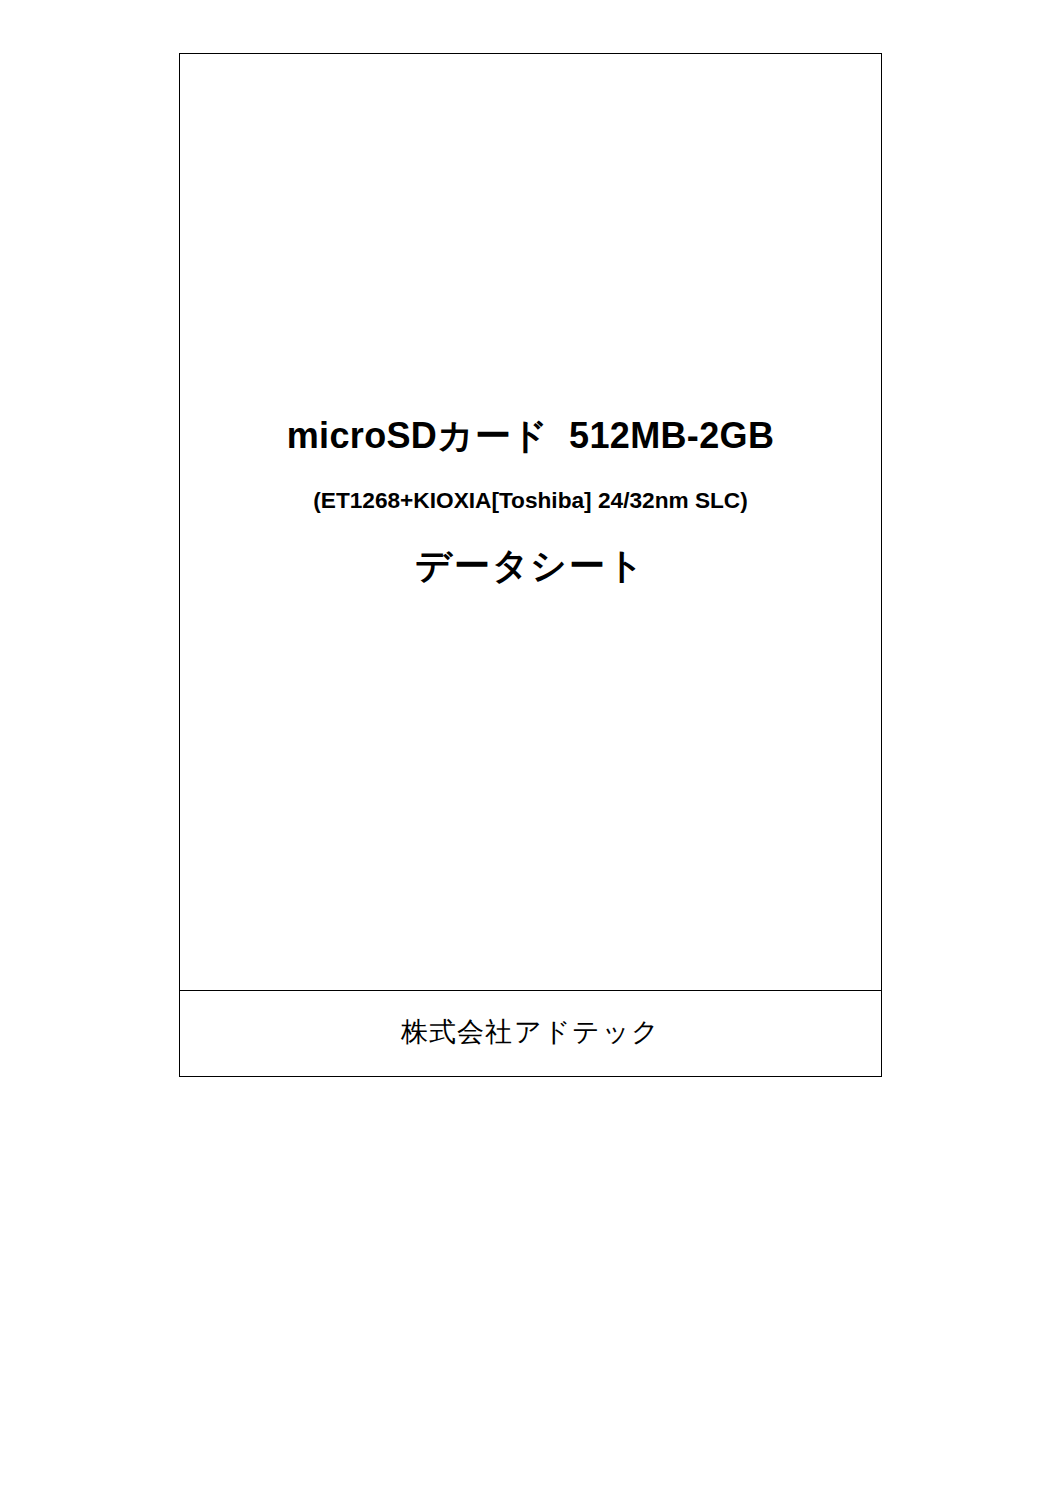microSDカード 512MB-2GB
(ET1268+KIOXIA[Toshiba] 24/32nm SLC)
データシート
株式会社アドテック